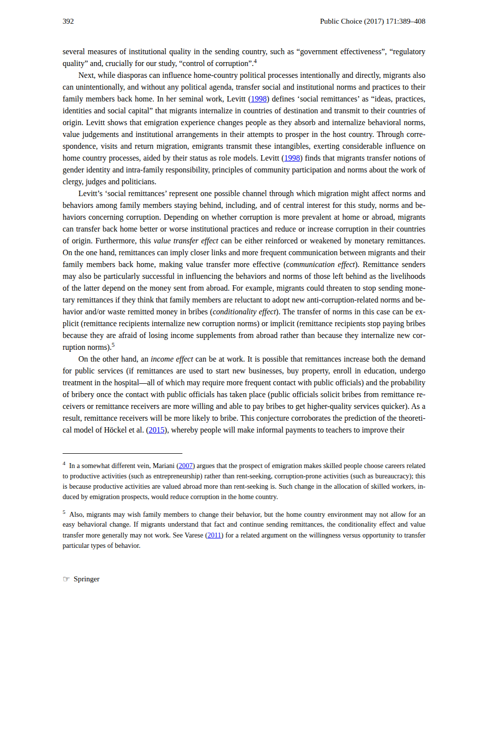392 Public Choice (2017) 171:389–408
several measures of institutional quality in the sending country, such as “government effectiveness”, “regulatory quality” and, crucially for our study, “control of corruption”.4
Next, while diasporas can influence home-country political processes intentionally and directly, migrants also can unintentionally, and without any political agenda, transfer social and institutional norms and practices to their family members back home. In her seminal work, Levitt (1998) defines ‘social remittances’ as “ideas, practices, identities and social capital” that migrants internalize in countries of destination and transmit to their countries of origin. Levitt shows that emigration experience changes people as they absorb and internalize behavioral norms, value judgements and institutional arrangements in their attempts to prosper in the host country. Through correspondence, visits and return migration, emigrants transmit these intangibles, exerting considerable influence on home country processes, aided by their status as role models. Levitt (1998) finds that migrants transfer notions of gender identity and intra-family responsibility, principles of community participation and norms about the work of clergy, judges and politicians.
Levitt’s ‘social remittances’ represent one possible channel through which migration might affect norms and behaviors among family members staying behind, including, and of central interest for this study, norms and behaviors concerning corruption. Depending on whether corruption is more prevalent at home or abroad, migrants can transfer back home better or worse institutional practices and reduce or increase corruption in their countries of origin. Furthermore, this value transfer effect can be either reinforced or weakened by monetary remittances. On the one hand, remittances can imply closer links and more frequent communication between migrants and their family members back home, making value transfer more effective (communication effect). Remittance senders may also be particularly successful in influencing the behaviors and norms of those left behind as the livelihoods of the latter depend on the money sent from abroad. For example, migrants could threaten to stop sending monetary remittances if they think that family members are reluctant to adopt new anti-corruption-related norms and behavior and/or waste remitted money in bribes (conditionality effect). The transfer of norms in this case can be explicit (remittance recipients internalize new corruption norms) or implicit (remittance recipients stop paying bribes because they are afraid of losing income supplements from abroad rather than because they internalize new corruption norms).5
On the other hand, an income effect can be at work. It is possible that remittances increase both the demand for public services (if remittances are used to start new businesses, buy property, enroll in education, undergo treatment in the hospital—all of which may require more frequent contact with public officials) and the probability of bribery once the contact with public officials has taken place (public officials solicit bribes from remittance receivers or remittance receivers are more willing and able to pay bribes to get higher-quality services quicker). As a result, remittance receivers will be more likely to bribe. This conjecture corroborates the prediction of the theoretical model of Höckel et al. (2015), whereby people will make informal payments to teachers to improve their
4 In a somewhat different vein, Mariani (2007) argues that the prospect of emigration makes skilled people choose careers related to productive activities (such as entrepreneurship) rather than rent-seeking, corruption-prone activities (such as bureaucracy); this is because productive activities are valued abroad more than rent-seeking is. Such change in the allocation of skilled workers, induced by emigration prospects, would reduce corruption in the home country.
5 Also, migrants may wish family members to change their behavior, but the home country environment may not allow for an easy behavioral change. If migrants understand that fact and continue sending remittances, the conditionality effect and value transfer more generally may not work. See Varese (2011) for a related argument on the willingness versus opportunity to transfer particular types of behavior.
☞ Springer